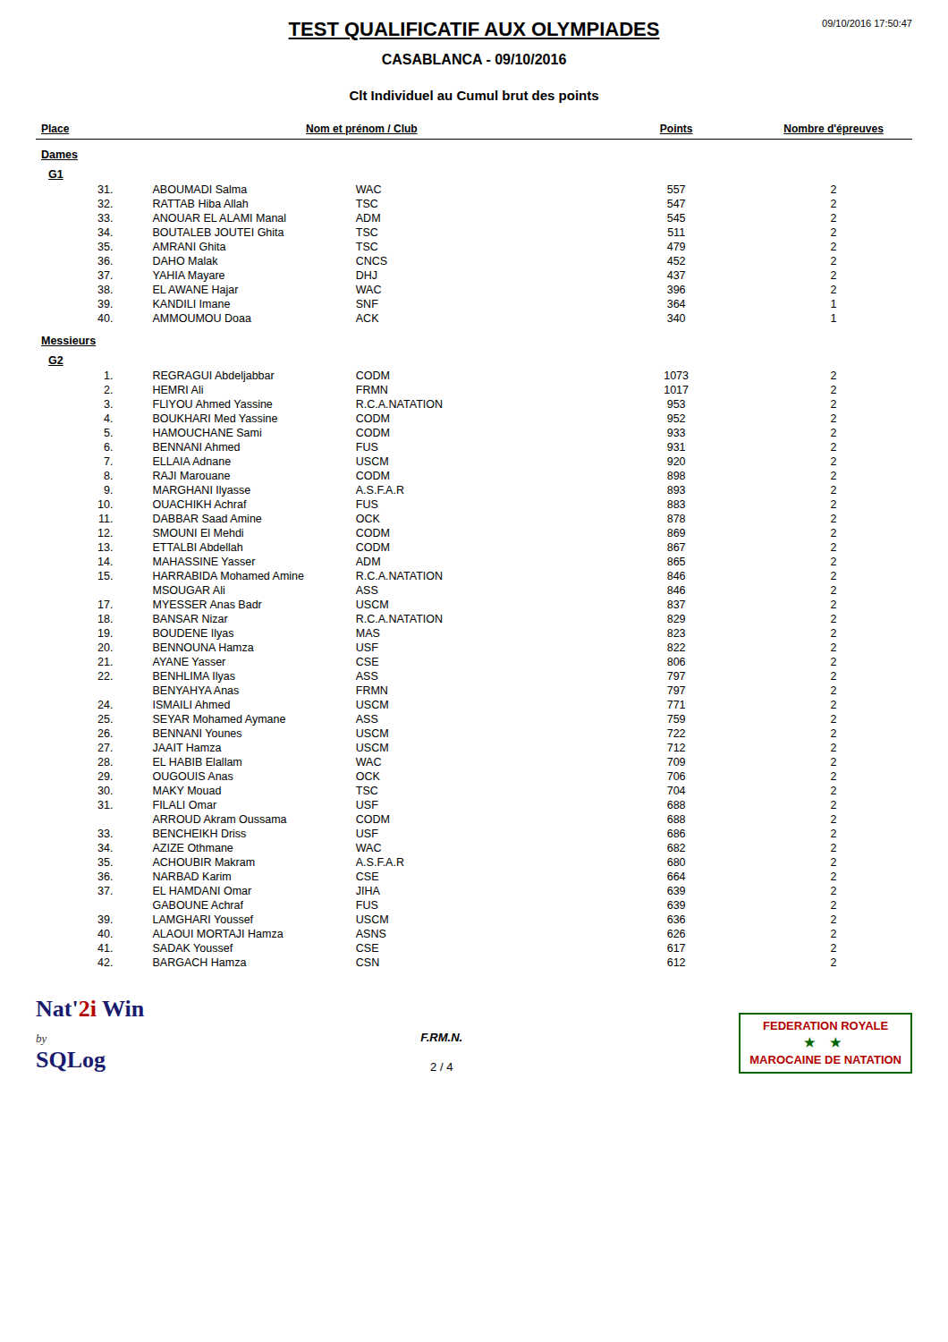09/10/2016 17:50:47
TEST QUALIFICATIF AUX OLYMPIADES
CASABLANCA - 09/10/2016
Clt Individuel au Cumul brut des points
| Place | Nom et prénom / Club | Points | Nombre d'épreuves |
| --- | --- | --- | --- |
| Dames |
| G1 |
| 31. | ABOUMADI Salma | WAC | 557 | 2 |
| 32. | RATTAB Hiba Allah | TSC | 547 | 2 |
| 33. | ANOUAR EL ALAMI Manal | ADM | 545 | 2 |
| 34. | BOUTALEB JOUTEI Ghita | TSC | 511 | 2 |
| 35. | AMRANI Ghita | TSC | 479 | 2 |
| 36. | DAHO Malak | CNCS | 452 | 2 |
| 37. | YAHIA Mayare | DHJ | 437 | 2 |
| 38. | EL AWANE Hajar | WAC | 396 | 2 |
| 39. | KANDILI Imane | SNF | 364 | 1 |
| 40. | AMMOUMOU Doaa | ACK | 340 | 1 |
| Messieurs |
| G2 |
| 1. | REGRAGUI Abdeljabbar | CODM | 1073 | 2 |
| 2. | HEMRI Ali | FRMN | 1017 | 2 |
| 3. | FLIYOU Ahmed Yassine | R.C.A.NATATION | 953 | 2 |
| 4. | BOUKHARI Med Yassine | CODM | 952 | 2 |
| 5. | HAMOUCHANE Sami | CODM | 933 | 2 |
| 6. | BENNANI Ahmed | FUS | 931 | 2 |
| 7. | ELLAIA Adnane | USCM | 920 | 2 |
| 8. | RAJI Marouane | CODM | 898 | 2 |
| 9. | MARGHANI Ilyasse | A.S.F.A.R | 893 | 2 |
| 10. | OUACHIKH Achraf | FUS | 883 | 2 |
| 11. | DABBAR Saad Amine | OCK | 878 | 2 |
| 12. | SMOUNI El Mehdi | CODM | 869 | 2 |
| 13. | ETTALBI Abdellah | CODM | 867 | 2 |
| 14. | MAHASSINE Yasser | ADM | 865 | 2 |
| 15. | HARRABIDA Mohamed Amine | R.C.A.NATATION | 846 | 2 |
| | MSOUGAR Ali | ASS | 846 | 2 |
| 17. | MYESSER Anas Badr | USCM | 837 | 2 |
| 18. | BANSAR Nizar | R.C.A.NATATION | 829 | 2 |
| 19. | BOUDENE Ilyas | MAS | 823 | 2 |
| 20. | BENNOUNA Hamza | USF | 822 | 2 |
| 21. | AYANE Yasser | CSE | 806 | 2 |
| 22. | BENHLIMA Ilyas | ASS | 797 | 2 |
| | BENYAHYA Anas | FRMN | 797 | 2 |
| 24. | ISMAILI Ahmed | USCM | 771 | 2 |
| 25. | SEYAR Mohamed Aymane | ASS | 759 | 2 |
| 26. | BENNANI Younes | USCM | 722 | 2 |
| 27. | JAAIT Hamza | USCM | 712 | 2 |
| 28. | EL HABIB Elallam | WAC | 709 | 2 |
| 29. | OUGOUIS Anas | OCK | 706 | 2 |
| 30. | MAKY Mouad | TSC | 704 | 2 |
| 31. | FILALI Omar | USF | 688 | 2 |
| | ARROUD Akram Oussama | CODM | 688 | 2 |
| 33. | BENCHEIKH Driss | USF | 686 | 2 |
| 34. | AZIZE Othmane | WAC | 682 | 2 |
| 35. | ACHOUBIR Makram | A.S.F.A.R | 680 | 2 |
| 36. | NARBAD Karim | CSE | 664 | 2 |
| 37. | EL HAMDANI Omar | JIHA | 639 | 2 |
| | GABOUNE Achraf | FUS | 639 | 2 |
| 39. | LAMGHARI Youssef | USCM | 636 | 2 |
| 40. | ALAOUI MORTAJI Hamza | ASNS | 626 | 2 |
| 41. | SADAK Youssef | CSE | 617 | 2 |
| 42. | BARGACH Hamza | CSN | 612 | 2 |
Nat'2i Win
by
SQLog
F.RM.N.
2 / 4
FEDERATION ROYALE
★ ★
MAROCAINE DE NATATION